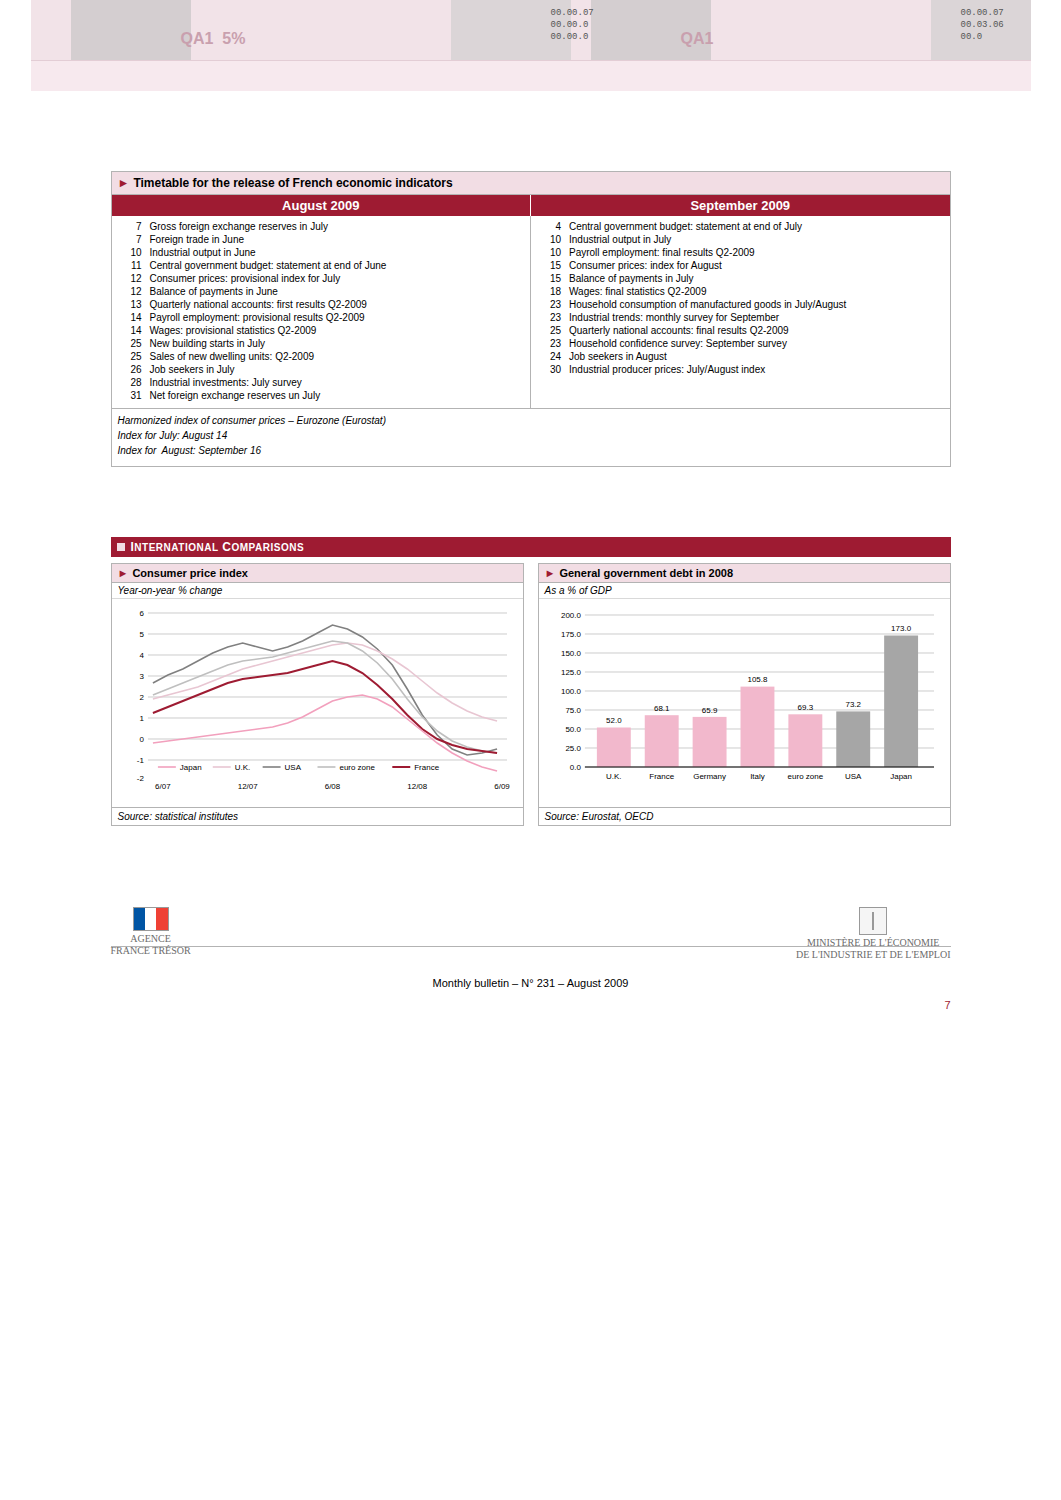00.00.07
00.00.0
00.00.0
00.00.07
00.03.06
00.0
QA1 5%
QA1
►Timetable for the release of French economic indicators
| August 2009 | September 2009 |
| --- | --- |
| / 7 / Gross foreign exchange reserves in July / / 7 / Foreign trade in June / / 10 / Industrial output in June / / 11 / Central government budget: statement at end of June / / 12 / Consumer prices: provisional index for July / / 12 / Balance of payments in June / / 13 / Quarterly national accounts: first results Q2-2009 / / 14 / Payroll employment: provisional results Q2-2009 / / 14 / Wages: provisional statistics Q2-2009 / / 25 / New building starts in July / / 25 / Sales of new dwelling units: Q2-2009 / / 26 / Job seekers in July / / 28 / Industrial investments: July survey / / 31 / Net foreign exchange reserves un July / | / 4 / Central government budget: statement at end of July / / 10 / Industrial output in July / / 10 / Payroll employment: final results Q2-2009 / / 15 / Consumer prices: index for August / / 15 / Balance of payments in July / / 18 / Wages: final statistics Q2-2009 / / 23 / Household consumption of manufactured goods in July/August / / 23 / Industrial trends: monthly survey for September / / 25 / Quarterly national accounts: final results Q2-2009 / / 23 / Household confidence survey: September survey / / 24 / Job seekers in August / / 30 / Industrial producer prices: July/August index / |
Harmonized index of consumer prices – Eurozone (Eurostat)
Index for July: August 14
Index for August: September 16
INTERNATIONAL COMPARISONS
►Consumer price index
Year-on-year % change
6 5 4 3 2 1 0 -1 -2 6/07 12/07 6/08 12/08 6/09 Japan U.K. USA euro zone France
Source: statistical institutes
►General government debt in 2008
As a % of GDP
200.0 175.0 150.0 125.0 100.0 75.0 50.0 25.0 0.0 52.0 68.1 65.9 105.8 69.3 73.2 173.0 U.K. France Germany Italy euro zone USA Japan
Source: Eurostat, OECD
AGENCE
FRANCE TRÉSOR
MINISTÈRE DE L'ÉCONOMIE
DE L'INDUSTRIE ET DE L'EMPLOI
Monthly bulletin – N° 231 – August 2009
7